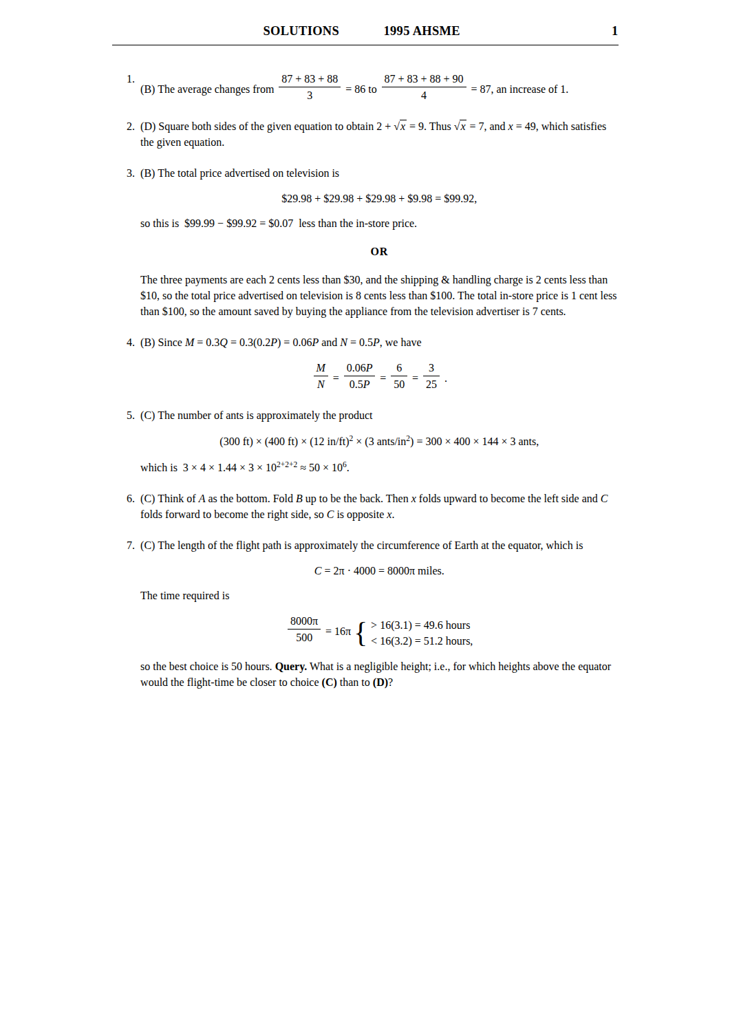SOLUTIONS 1995 AHSME
1
(B) The average changes from 87 + 83 + 883 = 86 to 87 + 83 + 88 + 904 = 87, an increase of 1.
(D) Square both sides of the given equation to obtain 2 + √x = 9. Thus √x = 7, and x = 49, which satisfies the given equation.
(B) The total price advertised on television is
$29.98 + $29.98 + $29.98 + $9.98 = $99.92,
so this is $99.99 − $99.92 = $0.07 less than the in-store price.
OR
The three payments are each 2 cents less than $30, and the shipping & handling charge is 2 cents less than $10, so the total price advertised on television is 8 cents less than $100. The total in-store price is 1 cent less than $100, so the amount saved by buying the appliance from the television advertiser is 7 cents.
(B) Since M = 0.3Q = 0.3(0.2P) = 0.06P and N = 0.5P, we have
MN = 0.06P 0.5P = 650 = 325 .
(C) The number of ants is approximately the product
(300 ft) × (400 ft) × (12 in/ft)2 × (3 ants/in2) = 300 × 400 × 144 × 3 ants,
which is 3 × 4 × 1.44 × 3 × 102+2+2 ≈ 50 × 106.
(C) Think of A as the bottom. Fold B up to be the back. Then x folds upward to become the left side and C folds forward to become the right side, so C is opposite x.
(C) The length of the flight path is approximately the circumference of Earth at the equator, which is
C = 2π · 4000 = 8000π miles.
The time required is
8000π 500 = 16π { > 16(3.1) = 49.6 hours < 16(3.2) = 51.2 hours,
so the best choice is 50 hours. Query. What is a negligible height; i.e., for which heights above the equator would the flight-time be closer to choice (C) than to (D)?